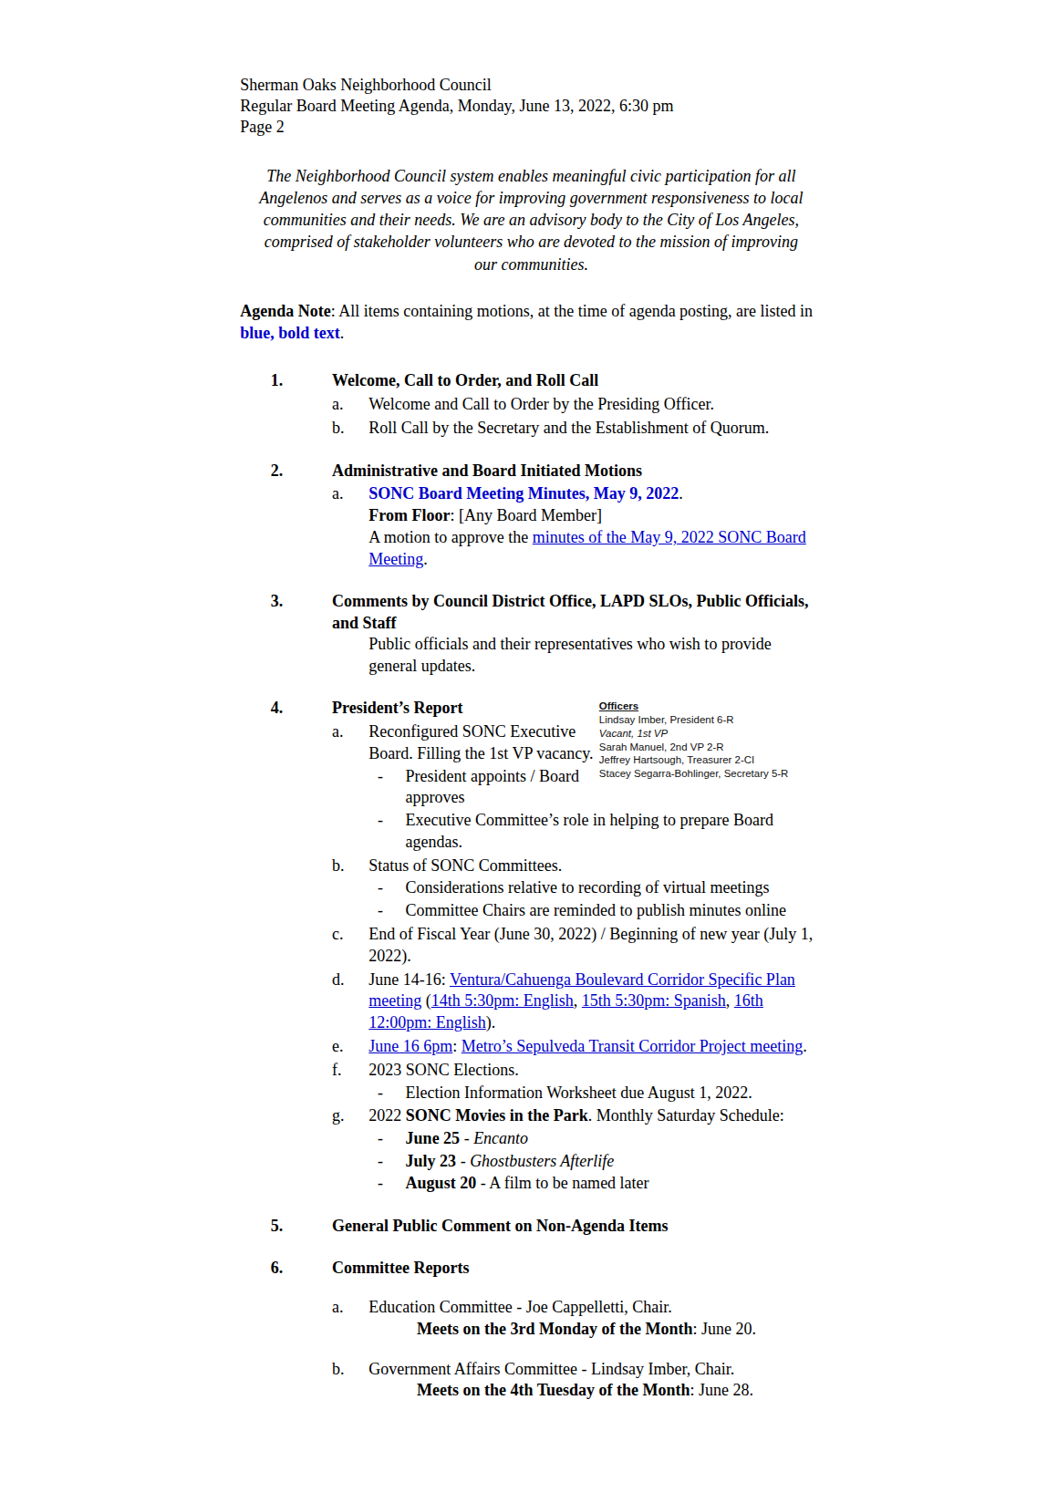Sherman Oaks Neighborhood Council
Regular Board Meeting Agenda, Monday, June 13, 2022, 6:30 pm
Page 2
The Neighborhood Council system enables meaningful civic participation for all Angelenos and serves as a voice for improving government responsiveness to local communities and their needs. We are an advisory body to the City of Los Angeles, comprised of stakeholder volunteers who are devoted to the mission of improving our communities.
Agenda Note: All items containing motions, at the time of agenda posting, are listed in blue, bold text.
1. Welcome, Call to Order, and Roll Call
a. Welcome and Call to Order by the Presiding Officer.
b. Roll Call by the Secretary and the Establishment of Quorum.
2. Administrative and Board Initiated Motions
a. SONC Board Meeting Minutes, May 9, 2022.
From Floor: [Any Board Member]
A motion to approve the minutes of the May 9, 2022 SONC Board Meeting.
3. Comments by Council District Office, LAPD SLOs, Public Officials, and Staff
Public officials and their representatives who wish to provide general updates.
4. President’s Report
Officers
Lindsay Imber, President 6-R
Vacant, 1st VP
Sarah Manuel, 2nd VP 2-R
Jeffrey Hartsough, Treasurer 2-CI
Stacey Segarra-Bohlinger, Secretary 5-R
a. Reconfigured SONC Executive Board. Filling the 1st VP vacancy.
President appoints / Board approves
Executive Committee’s role in helping to prepare Board agendas.
b. Status of SONC Committees.
Considerations relative to recording of virtual meetings
Committee Chairs are reminded to publish minutes online
c. End of Fiscal Year (June 30, 2022) / Beginning of new year (July 1, 2022).
d. June 14-16: Ventura/Cahuenga Boulevard Corridor Specific Plan meeting (14th 5:30pm: English, 15th 5:30pm: Spanish, 16th 12:00pm: English).
e. June 16 6pm: Metro’s Sepulveda Transit Corridor Project meeting.
f. 2023 SONC Elections.
Election Information Worksheet due August 1, 2022.
g. 2022 SONC Movies in the Park. Monthly Saturday Schedule:
June 25 - Encanto
July 23 - Ghostbusters Afterlife
August 20 - A film to be named later
5. General Public Comment on Non-Agenda Items
6. Committee Reports
a. Education Committee - Joe Cappelletti, Chair.
Meets on the 3rd Monday of the Month: June 20.
b. Government Affairs Committee - Lindsay Imber, Chair.
Meets on the 4th Tuesday of the Month: June 28.